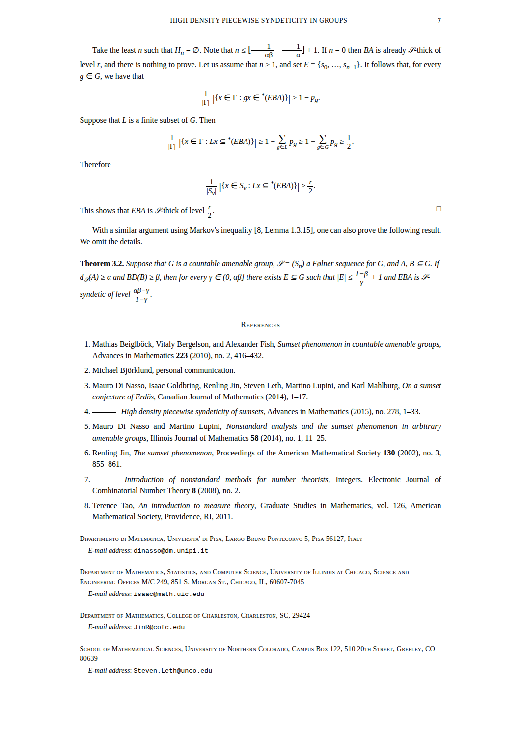HIGH DENSITY PIECEWISE SYNDETICITY IN GROUPS 7
Take the least n such that Hn = ∅. Note that n ≤ ⌊1 αβ − 1 α⌋ + 1. If n = 0 then BA is already 𝒮-thick of level r, and there is nothing to prove. Let us assume that n ≥ 1, and set E = {s0, …, sn−1}. It follows that, for every g ∈ G, we have that
1|Γ| |{x ∈ Γ : gx ∈ *(EBA)}| ≥ 1 − pg.
Suppose that L is a finite subset of G. Then
1|Γ| |{x ∈ Γ : Lx ⊆ *(EBA)}| ≥ 1 − ∑g∈L pg ≥ 1 − ∑g∈G pg ≥ 12.
Therefore
1|Sν| |{x ∈ Sν : Lx ⊆ *(EBA)}| ≥ r 2.
This shows that EBA is 𝒮-thick of level r 2. □
With a similar argument using Markov's inequality [8, Lemma 1.3.15], one can also prove the following result. We omit the details.
Theorem 3.2. Suppose that G is a countable amenable group, 𝒮 = (Sn) a Følner sequence for G, and A, B ⊆ G. If d𝒮(A) ≥ α and BD(B) ≥ β, then for every γ ∈ (0, αβ] there exists E ⊆ G such that |E| ≤ 1−β γ + 1 and EBA is 𝒮-syndetic of level αβ−γ 1−γ.
References
Mathias Beiglböck, Vitaly Bergelson, and Alexander Fish, Sumset phenomenon in countable amenable groups, Advances in Mathematics 223 (2010), no. 2, 416–432.
Michael Björklund, personal communication.
Mauro Di Nasso, Isaac Goldbring, Renling Jin, Steven Leth, Martino Lupini, and Karl Mahlburg, On a sumset conjecture of Erdős, Canadian Journal of Mathematics (2014), 1–17.
High density piecewise syndeticity of sumsets, Advances in Mathematics (2015), no. 278, 1–33.
Mauro Di Nasso and Martino Lupini, Nonstandard analysis and the sumset phenomenon in arbitrary amenable groups, Illinois Journal of Mathematics 58 (2014), no. 1, 11–25.
Renling Jin, The sumset phenomenon, Proceedings of the American Mathematical Society 130 (2002), no. 3, 855–861.
Introduction of nonstandard methods for number theorists, Integers. Electronic Journal of Combinatorial Number Theory 8 (2008), no. 2.
Terence Tao, An introduction to measure theory, Graduate Studies in Mathematics, vol. 126, American Mathematical Society, Providence, RI, 2011.
Dipartimento di Matematica, Universita' di Pisa, Largo Bruno Pontecorvo 5, Pisa 56127, Italy
E-mail address: dinasso@dm.unipi.it
Department of Mathematics, Statistics, and Computer Science, University of Illinois at Chicago, Science and Engineering Offices M/C 249, 851 S. Morgan St., Chicago, IL, 60607-7045
E-mail address: isaac@math.uic.edu
Department of Mathematics, College of Charleston, Charleston, SC, 29424
E-mail address: JinR@cofc.edu
School of Mathematical Sciences, University of Northern Colorado, Campus Box 122, 510 20th Street, Greeley, CO 80639
E-mail address: Steven.Leth@unco.edu